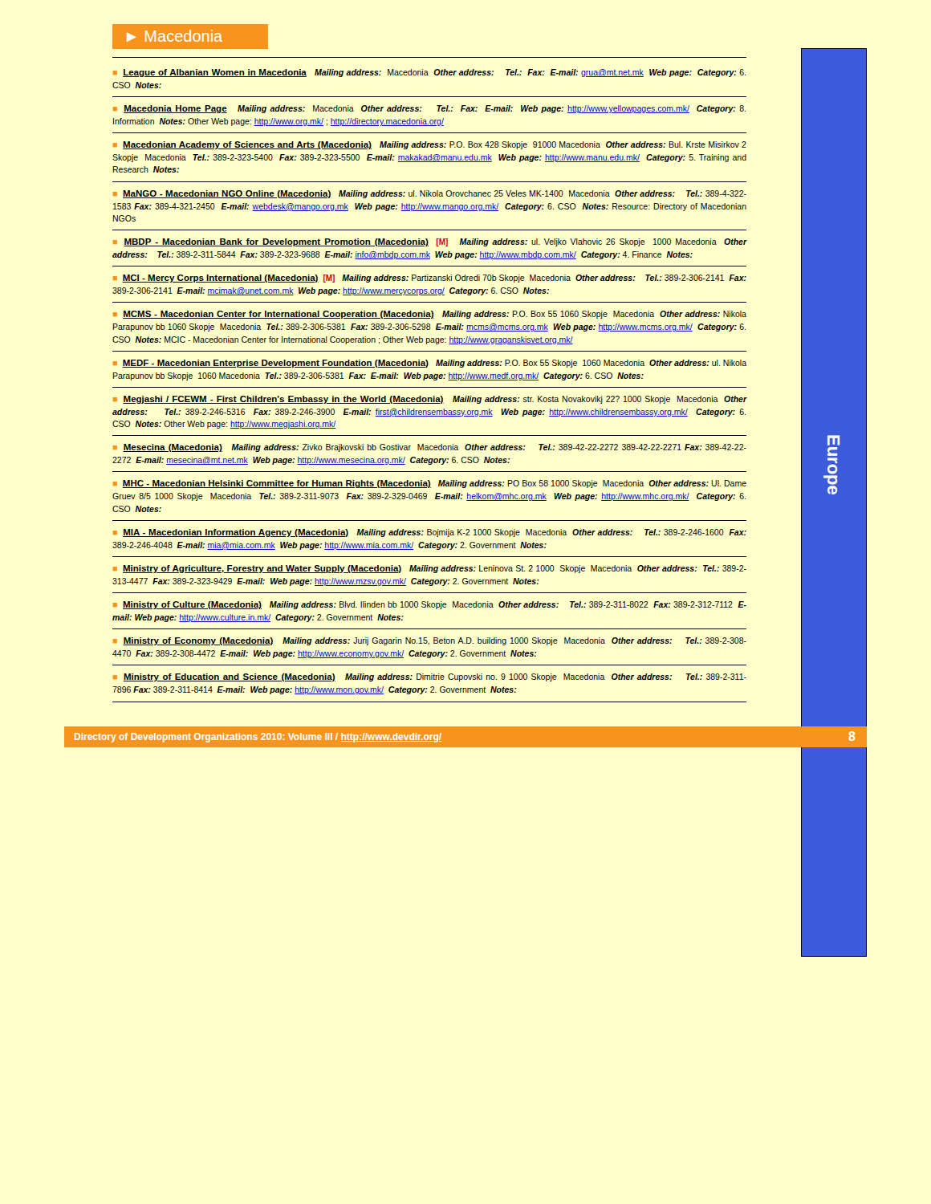Europe
► Macedonia
■League of Albanian Women in Macedonia Mailing address: Macedonia Other address: Tel.: Fax: E-mail: grua@mt.net.mk Web page: Category: 6. CSO Notes:
■Macedonia Home Page Mailing address: Macedonia Other address: Tel.: Fax: E-mail: Web page: http://www.yellowpages.com.mk/ Category: 8. Information Notes: Other Web page: http://www.org.mk/ ; http://directory.macedonia.org/
■Macedonian Academy of Sciences and Arts (Macedonia) Mailing address: P.O. Box 428 Skopje 91000 Macedonia Other address: Bul. Krste Misirkov 2 Skopje Macedonia Tel.: 389-2-323-5400 Fax: 389-2-323-5500 E-mail: makakad@manu.edu.mk Web page: http://www.manu.edu.mk/ Category: 5. Training and Research Notes:
■MaNGO - Macedonian NGO Online (Macedonia) Mailing address: ul. Nikola Orovchanec 25 Veles MK-1400 Macedonia Other address: Tel.: 389-4-322-1583 Fax: 389-4-321-2450 E-mail: webdesk@mango.org.mk Web page: http://www.mango.org.mk/ Category: 6. CSO Notes: Resource: Directory of Macedonian NGOs
■MBDP - Macedonian Bank for Development Promotion (Macedonia) [M] Mailing address: ul. Veljko Vlahovic 26 Skopje 1000 Macedonia Other address: Tel.: 389-2-311-5844 Fax: 389-2-323-9688 E-mail: info@mbdp.com.mk Web page: http://www.mbdp.com.mk/ Category: 4. Finance Notes:
■MCI - Mercy Corps International (Macedonia) [M] Mailing address: Partizanski Odredi 70b Skopje Macedonia Other address: Tel.: 389-2-306-2141 Fax: 389-2-306-2141 E-mail: mcimak@unet.com.mk Web page: http://www.mercycorps.org/ Category: 6. CSO Notes:
■MCMS - Macedonian Center for International Cooperation (Macedonia) Mailing address: P.O. Box 55 1060 Skopje Macedonia Other address: Nikola Parapunov bb 1060 Skopje Macedonia Tel.: 389-2-306-5381 Fax: 389-2-306-5298 E-mail: mcms@mcms.org.mk Web page: http://www.mcms.org.mk/ Category: 6. CSO Notes: MCIC - Macedonian Center for International Cooperation ; Other Web page: http://www.graganskisvet.org.mk/
■MEDF - Macedonian Enterprise Development Foundation (Macedonia) Mailing address: P.O. Box 55 Skopje 1060 Macedonia Other address: ul. Nikola Parapunov bb Skopje 1060 Macedonia Tel.: 389-2-306-5381 Fax: E-mail: Web page: http://www.medf.org.mk/ Category: 6. CSO Notes:
■Megjashi / FCEWM - First Children's Embassy in the World (Macedonia) Mailing address: str. Kosta Novakovikj 22? 1000 Skopje Macedonia Other address: Tel.: 389-2-246-5316 Fax: 389-2-246-3900 E-mail: first@childrensembassy.org.mk Web page: http://www.childrensembassy.org.mk/ Category: 6. CSO Notes: Other Web page: http://www.megjashi.org.mk/
■Mesecina (Macedonia) Mailing address: Zivko Brajkovski bb Gostivar Macedonia Other address: Tel.: 389-42-22-2272 389-42-22-2271 Fax: 389-42-22-2272 E-mail: mesecina@mt.net.mk Web page: http://www.mesecina.org.mk/ Category: 6. CSO Notes:
■MHC - Macedonian Helsinki Committee for Human Rights (Macedonia) Mailing address: PO Box 58 1000 Skopje Macedonia Other address: Ul. Dame Gruev 8/5 1000 Skopje Macedonia Tel.: 389-2-311-9073 Fax: 389-2-329-0469 E-mail: helkom@mhc.org.mk Web page: http://www.mhc.org.mk/ Category: 6. CSO Notes:
■MIA - Macedonian Information Agency (Macedonia) Mailing address: Bojmija K-2 1000 Skopje Macedonia Other address: Tel.: 389-2-246-1600 Fax: 389-2-246-4048 E-mail: mia@mia.com.mk Web page: http://www.mia.com.mk/ Category: 2. Government Notes:
■Ministry of Agriculture, Forestry and Water Supply (Macedonia) Mailing address: Leninova St. 2 1000 Skopje Macedonia Other address: Tel.: 389-2-313-4477 Fax: 389-2-323-9429 E-mail: Web page: http://www.mzsv.gov.mk/ Category: 2. Government Notes:
■Ministry of Culture (Macedonia) Mailing address: Blvd. Ilinden bb 1000 Skopje Macedonia Other address: Tel.: 389-2-311-8022 Fax: 389-2-312-7112 E-mail: Web page: http://www.culture.in.mk/ Category: 2. Government Notes:
■Ministry of Economy (Macedonia) Mailing address: Jurij Gagarin No.15, Beton A.D. building 1000 Skopje Macedonia Other address: Tel.: 389-2-308-4470 Fax: 389-2-308-4472 E-mail: Web page: http://www.economy.gov.mk/ Category: 2. Government Notes:
■Ministry of Education and Science (Macedonia) Mailing address: Dimitrie Cupovski no. 9 1000 Skopje Macedonia Other address: Tel.: 389-2-311-7896 Fax: 389-2-311-8414 E-mail: Web page: http://www.mon.gov.mk/ Category: 2. Government Notes:
Directory of Development Organizations 2010: Volume III / http://www.devdir.org/ 8